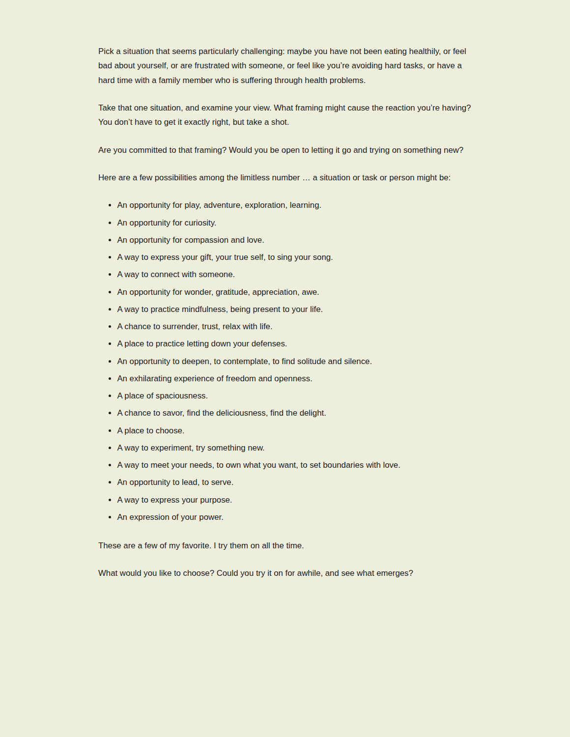Pick a situation that seems particularly challenging: maybe you have not been eating healthily, or feel bad about yourself, or are frustrated with someone, or feel like you’re avoiding hard tasks, or have a hard time with a family member who is suffering through health problems.
Take that one situation, and examine your view. What framing might cause the reaction you’re having? You don’t have to get it exactly right, but take a shot.
Are you committed to that framing? Would you be open to letting it go and trying on something new?
Here are a few possibilities among the limitless number … a situation or task or person might be:
An opportunity for play, adventure, exploration, learning.
An opportunity for curiosity.
An opportunity for compassion and love.
A way to express your gift, your true self, to sing your song.
A way to connect with someone.
An opportunity for wonder, gratitude, appreciation, awe.
A way to practice mindfulness, being present to your life.
A chance to surrender, trust, relax with life.
A place to practice letting down your defenses.
An opportunity to deepen, to contemplate, to find solitude and silence.
An exhilarating experience of freedom and openness.
A place of spaciousness.
A chance to savor, find the deliciousness, find the delight.
A place to choose.
A way to experiment, try something new.
A way to meet your needs, to own what you want, to set boundaries with love.
An opportunity to lead, to serve.
A way to express your purpose.
An expression of your power.
These are a few of my favorite. I try them on all the time.
What would you like to choose? Could you try it on for awhile, and see what emerges?